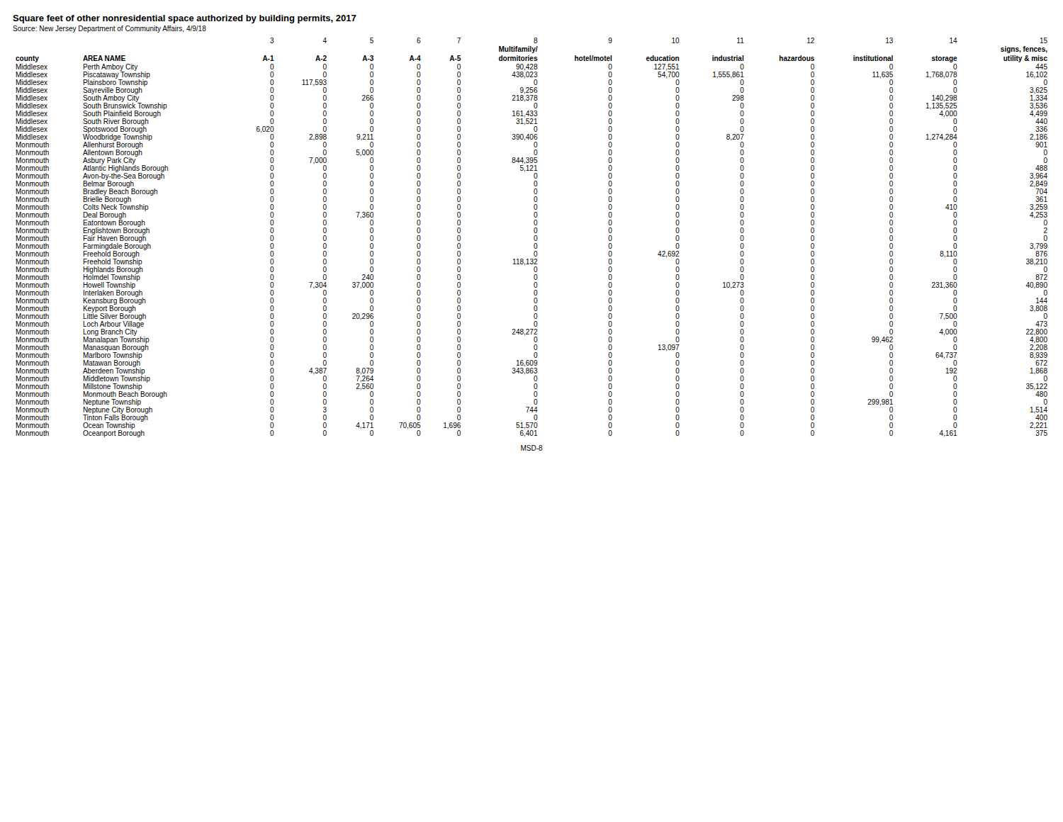Square feet of other nonresidential space authorized by building permits, 2017
Source: New Jersey Department of Community Affairs, 4/9/18
| | | 3 | 4 | 5 | 6 | 7 | 8 | 9 | 10 | 11 | 12 | 13 | 14 | 15 |
| --- | --- | --- | --- | --- | --- | --- | --- | --- | --- | --- | --- | --- | --- | --- |
| | | | | | | | Multifamily/ | | | | | | | signs, fences, |
| county | AREA NAME | A-1 | A-2 | A-3 | A-4 | A-5 | dormitories | hotel/motel | education | industrial | hazardous | institutional | storage | utility & misc |
| Middlesex | Perth Amboy City | 0 | 0 | 0 | 0 | 0 | 90,428 | 0 | 127,551 | 0 | 0 | 0 | 0 | 445 |
| Middlesex | Piscataway Township | 0 | 0 | 0 | 0 | 0 | 438,023 | 0 | 54,700 | 1,555,861 | 0 | 11,635 | 1,768,078 | 16,102 |
| Middlesex | Plainsboro Township | 0 | 117,593 | 0 | 0 | 0 | 0 | 0 | 0 | 0 | 0 | 0 | 0 | 0 |
| Middlesex | Sayreville Borough | 0 | 0 | 0 | 0 | 0 | 9,256 | 0 | 0 | 0 | 0 | 0 | 0 | 3,625 |
| Middlesex | South Amboy City | 0 | 0 | 266 | 0 | 0 | 218,378 | 0 | 0 | 298 | 0 | 0 | 140,298 | 1,334 |
| Middlesex | South Brunswick Township | 0 | 0 | 0 | 0 | 0 | 0 | 0 | 0 | 0 | 0 | 0 | 1,135,525 | 3,536 |
| Middlesex | South Plainfield Borough | 0 | 0 | 0 | 0 | 0 | 161,433 | 0 | 0 | 0 | 0 | 0 | 4,000 | 4,499 |
| Middlesex | South River Borough | 0 | 0 | 0 | 0 | 0 | 31,521 | 0 | 0 | 0 | 0 | 0 | 0 | 440 |
| Middlesex | Spotswood Borough | 6,020 | 0 | 0 | 0 | 0 | 0 | 0 | 0 | 0 | 0 | 0 | 0 | 336 |
| Middlesex | Woodbridge Township | 0 | 2,898 | 9,211 | 0 | 0 | 390,406 | 0 | 0 | 8,207 | 0 | 0 | 1,274,284 | 2,186 |
| Monmouth | Allenhurst Borough | 0 | 0 | 0 | 0 | 0 | 0 | 0 | 0 | 0 | 0 | 0 | 0 | 901 |
| Monmouth | Allentown Borough | 0 | 0 | 5,000 | 0 | 0 | 0 | 0 | 0 | 0 | 0 | 0 | 0 | 0 |
| Monmouth | Asbury Park City | 0 | 7,000 | 0 | 0 | 0 | 844,395 | 0 | 0 | 0 | 0 | 0 | 0 | 0 |
| Monmouth | Atlantic Highlands Borough | 0 | 0 | 0 | 0 | 0 | 5,121 | 0 | 0 | 0 | 0 | 0 | 0 | 488 |
| Monmouth | Avon-by-the-Sea Borough | 0 | 0 | 0 | 0 | 0 | 0 | 0 | 0 | 0 | 0 | 0 | 0 | 3,964 |
| Monmouth | Belmar Borough | 0 | 0 | 0 | 0 | 0 | 0 | 0 | 0 | 0 | 0 | 0 | 0 | 2,849 |
| Monmouth | Bradley Beach Borough | 0 | 0 | 0 | 0 | 0 | 0 | 0 | 0 | 0 | 0 | 0 | 0 | 704 |
| Monmouth | Brielle Borough | 0 | 0 | 0 | 0 | 0 | 0 | 0 | 0 | 0 | 0 | 0 | 0 | 361 |
| Monmouth | Colts Neck Township | 0 | 0 | 0 | 0 | 0 | 0 | 0 | 0 | 0 | 0 | 0 | 410 | 3,259 |
| Monmouth | Deal Borough | 0 | 0 | 7,360 | 0 | 0 | 0 | 0 | 0 | 0 | 0 | 0 | 0 | 4,253 |
| Monmouth | Eatontown Borough | 0 | 0 | 0 | 0 | 0 | 0 | 0 | 0 | 0 | 0 | 0 | 0 | 0 |
| Monmouth | Englishtown Borough | 0 | 0 | 0 | 0 | 0 | 0 | 0 | 0 | 0 | 0 | 0 | 0 | 2 |
| Monmouth | Fair Haven Borough | 0 | 0 | 0 | 0 | 0 | 0 | 0 | 0 | 0 | 0 | 0 | 0 | 0 |
| Monmouth | Farmingdale Borough | 0 | 0 | 0 | 0 | 0 | 0 | 0 | 0 | 0 | 0 | 0 | 0 | 3,799 |
| Monmouth | Freehold Borough | 0 | 0 | 0 | 0 | 0 | 0 | 0 | 42,692 | 0 | 0 | 0 | 8,110 | 876 |
| Monmouth | Freehold Township | 0 | 0 | 0 | 0 | 0 | 118,132 | 0 | 0 | 0 | 0 | 0 | 0 | 38,210 |
| Monmouth | Highlands Borough | 0 | 0 | 0 | 0 | 0 | 0 | 0 | 0 | 0 | 0 | 0 | 0 | 0 |
| Monmouth | Holmdel Township | 0 | 0 | 240 | 0 | 0 | 0 | 0 | 0 | 0 | 0 | 0 | 0 | 872 |
| Monmouth | Howell Township | 0 | 7,304 | 37,000 | 0 | 0 | 0 | 0 | 0 | 10,273 | 0 | 0 | 231,360 | 40,890 |
| Monmouth | Interlaken Borough | 0 | 0 | 0 | 0 | 0 | 0 | 0 | 0 | 0 | 0 | 0 | 0 | 0 |
| Monmouth | Keansburg Borough | 0 | 0 | 0 | 0 | 0 | 0 | 0 | 0 | 0 | 0 | 0 | 0 | 144 |
| Monmouth | Keyport Borough | 0 | 0 | 0 | 0 | 0 | 0 | 0 | 0 | 0 | 0 | 0 | 0 | 3,808 |
| Monmouth | Little Silver Borough | 0 | 0 | 20,296 | 0 | 0 | 0 | 0 | 0 | 0 | 0 | 0 | 7,500 | 0 |
| Monmouth | Loch Arbour Village | 0 | 0 | 0 | 0 | 0 | 0 | 0 | 0 | 0 | 0 | 0 | 0 | 473 |
| Monmouth | Long Branch City | 0 | 0 | 0 | 0 | 0 | 248,272 | 0 | 0 | 0 | 0 | 0 | 4,000 | 22,800 |
| Monmouth | Manalapan Township | 0 | 0 | 0 | 0 | 0 | 0 | 0 | 0 | 0 | 0 | 99,462 | 0 | 4,800 |
| Monmouth | Manasquan Borough | 0 | 0 | 0 | 0 | 0 | 0 | 0 | 13,097 | 0 | 0 | 0 | 0 | 2,208 |
| Monmouth | Marlboro Township | 0 | 0 | 0 | 0 | 0 | 0 | 0 | 0 | 0 | 0 | 0 | 64,737 | 8,939 |
| Monmouth | Matawan Borough | 0 | 0 | 0 | 0 | 0 | 16,609 | 0 | 0 | 0 | 0 | 0 | 0 | 672 |
| Monmouth | Aberdeen Township | 0 | 4,387 | 8,079 | 0 | 0 | 343,863 | 0 | 0 | 0 | 0 | 0 | 192 | 1,868 |
| Monmouth | Middletown Township | 0 | 0 | 7,264 | 0 | 0 | 0 | 0 | 0 | 0 | 0 | 0 | 0 | 0 |
| Monmouth | Millstone Township | 0 | 0 | 2,560 | 0 | 0 | 0 | 0 | 0 | 0 | 0 | 0 | 0 | 35,122 |
| Monmouth | Monmouth Beach Borough | 0 | 0 | 0 | 0 | 0 | 0 | 0 | 0 | 0 | 0 | 0 | 0 | 480 |
| Monmouth | Neptune Township | 0 | 0 | 0 | 0 | 0 | 0 | 0 | 0 | 0 | 0 | 299,981 | 0 | 0 |
| Monmouth | Neptune City Borough | 0 | 3 | 0 | 0 | 0 | 744 | 0 | 0 | 0 | 0 | 0 | 0 | 1,514 |
| Monmouth | Tinton Falls Borough | 0 | 0 | 0 | 0 | 0 | 0 | 0 | 0 | 0 | 0 | 0 | 0 | 400 |
| Monmouth | Ocean Township | 0 | 0 | 4,171 | 70,605 | 1,696 | 51,570 | 0 | 0 | 0 | 0 | 0 | 0 | 2,221 |
| Monmouth | Oceanport Borough | 0 | 0 | 0 | 0 | 0 | 6,401 | 0 | 0 | 0 | 0 | 0 | 4,161 | 375 |
MSD-8